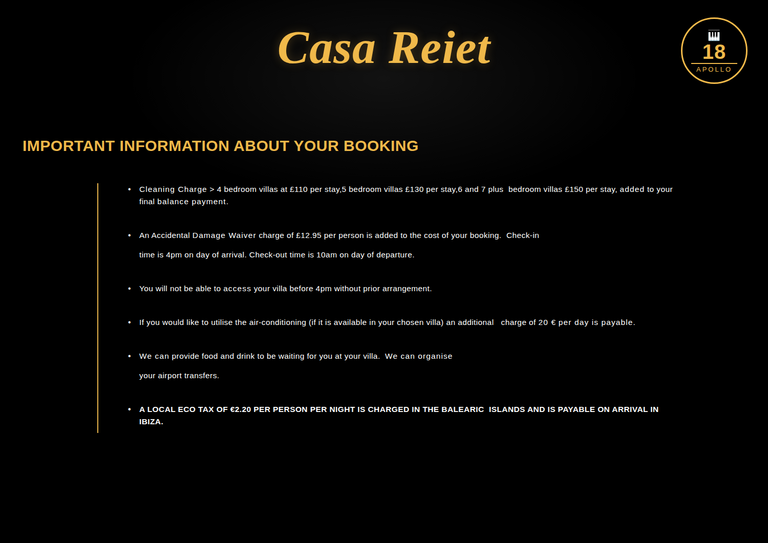Casa Reiet
🎹 18 Apollo
IMPORTANT INFORMATION ABOUT YOUR BOOKING
Cleaning Charge > 4 bedroom villas at £110 per stay,5 bedroom villas £130 per stay,6 and 7 plus bedroom villas £150 per stay, added to your final balance payment.
An Accidental Damage Waiver charge of £12.95 per person is added to the cost of your booking. Check-in
time is 4pm on day of arrival. Check-out time is 10am on day of departure.
You will not be able to access your villa before 4pm without prior arrangement.
If you would like to utilise the air-conditioning (if it is available in your chosen villa) an additional charge of 20 € per day is payable.
We can provide food and drink to be waiting for you at your villa. We can organise
your airport transfers.
A LOCAL ECO TAX OF €2.20 PER PERSON PER NIGHT IS CHARGED IN THE BALEARIC ISLANDS AND IS PAYABLE ON ARRIVAL IN IBIZA.